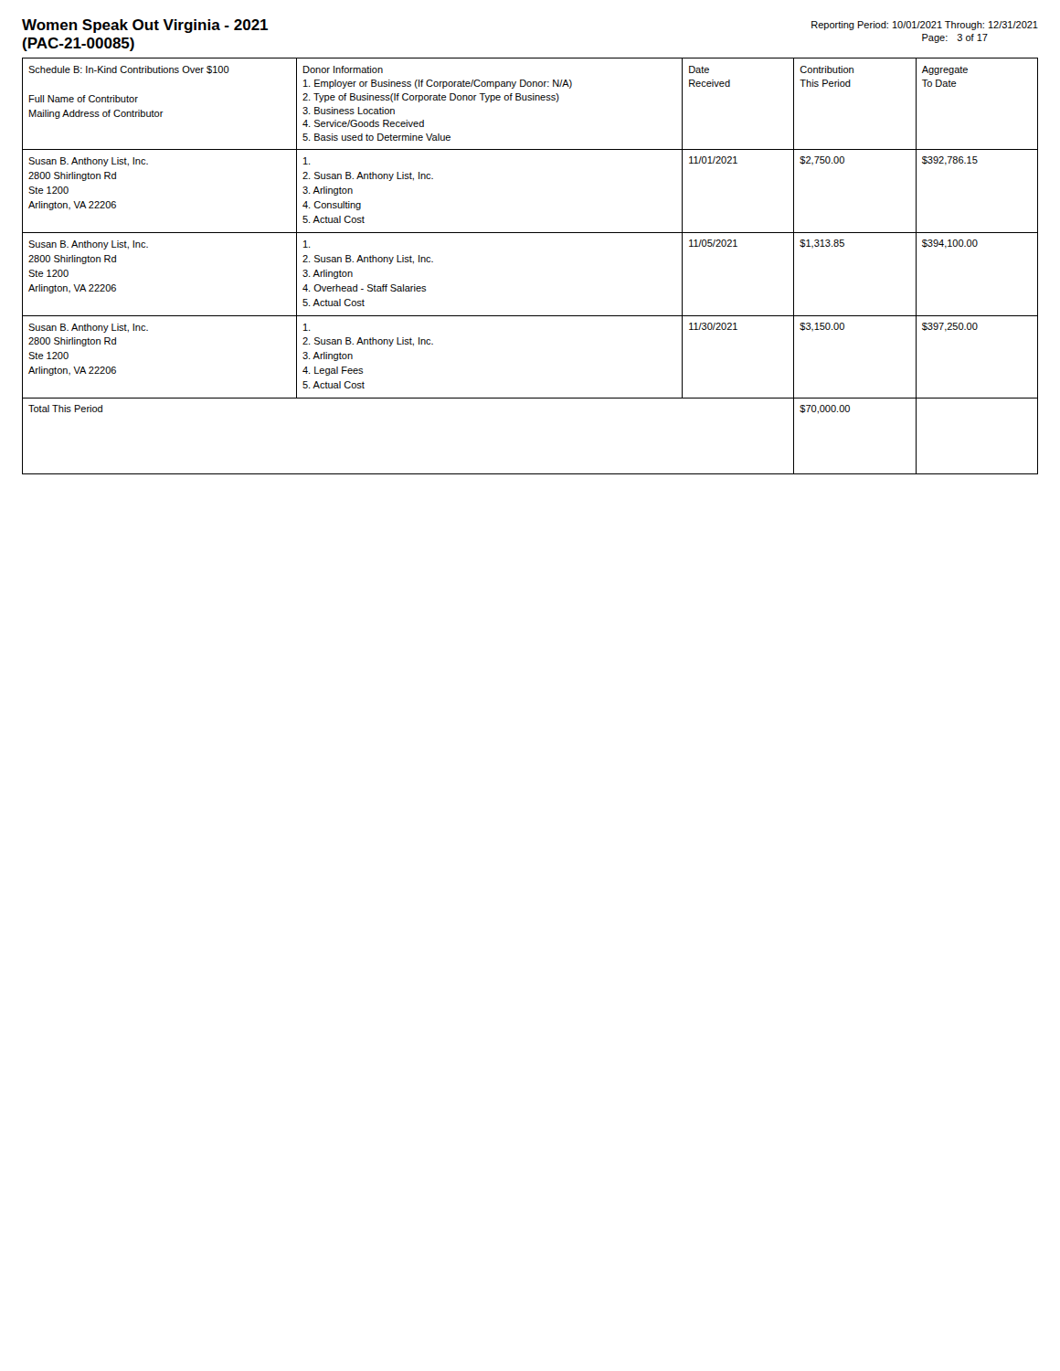Women Speak Out Virginia - 2021
(PAC-21-00085)
Reporting Period: 10/01/2021 Through: 12/31/2021
Page: 3 of 17
| Schedule B: In-Kind Contributions Over $100 Full Name of Contributor Mailing Address of Contributor | Donor Information 1. Employer or Business (If Corporate/Company Donor: N/A) 2. Type of Business(If Corporate Donor Type of Business) 3. Business Location 4. Service/Goods Received 5. Basis used to Determine Value | Date Received | Contribution This Period | Aggregate To Date |
| --- | --- | --- | --- | --- |
| Susan B. Anthony List, Inc. 2800 Shirlington Rd Ste 1200 Arlington, VA 22206 | 1. 2. Susan B. Anthony List, Inc. 3. Arlington 4. Consulting 5. Actual Cost | 11/01/2021 | $2,750.00 | $392,786.15 |
| Susan B. Anthony List, Inc. 2800 Shirlington Rd Ste 1200 Arlington, VA 22206 | 1. 2. Susan B. Anthony List, Inc. 3. Arlington 4. Overhead - Staff Salaries 5. Actual Cost | 11/05/2021 | $1,313.85 | $394,100.00 |
| Susan B. Anthony List, Inc. 2800 Shirlington Rd Ste 1200 Arlington, VA 22206 | 1. 2. Susan B. Anthony List, Inc. 3. Arlington 4. Legal Fees 5. Actual Cost | 11/30/2021 | $3,150.00 | $397,250.00 |
| Total This Period | $70,000.00 | |